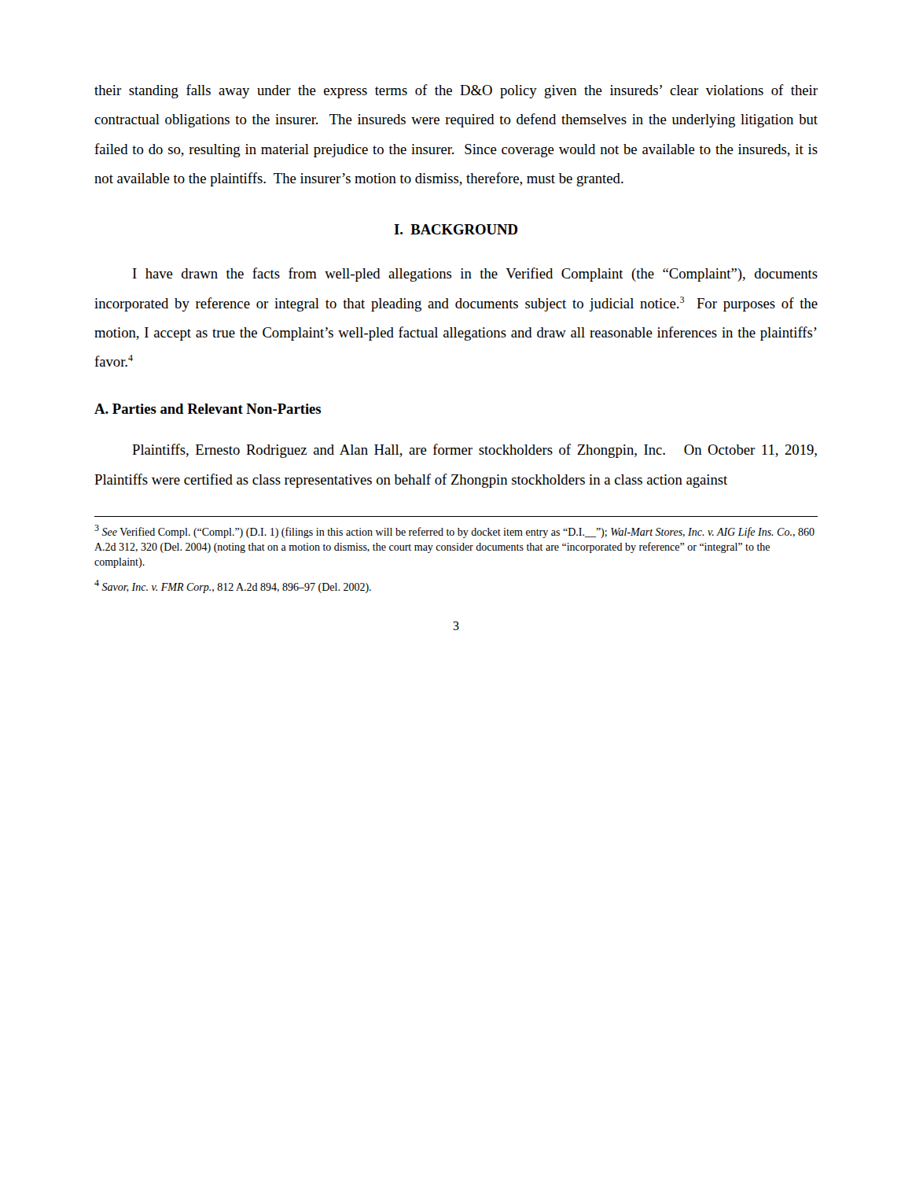their standing falls away under the express terms of the D&O policy given the insureds’ clear violations of their contractual obligations to the insurer. The insureds were required to defend themselves in the underlying litigation but failed to do so, resulting in material prejudice to the insurer. Since coverage would not be available to the insureds, it is not available to the plaintiffs. The insurer’s motion to dismiss, therefore, must be granted.
I. BACKGROUND
I have drawn the facts from well-pled allegations in the Verified Complaint (the “Complaint”), documents incorporated by reference or integral to that pleading and documents subject to judicial notice.3 For purposes of the motion, I accept as true the Complaint’s well-pled factual allegations and draw all reasonable inferences in the plaintiffs’ favor.4
A. Parties and Relevant Non-Parties
Plaintiffs, Ernesto Rodriguez and Alan Hall, are former stockholders of Zhongpin, Inc. On October 11, 2019, Plaintiffs were certified as class representatives on behalf of Zhongpin stockholders in a class action against
3 See Verified Compl. (“Compl.”) (D.I. 1) (filings in this action will be referred to by docket item entry as “D.I.__”); Wal-Mart Stores, Inc. v. AIG Life Ins. Co., 860 A.2d 312, 320 (Del. 2004) (noting that on a motion to dismiss, the court may consider documents that are “incorporated by reference” or “integral” to the complaint).
4 Savor, Inc. v. FMR Corp., 812 A.2d 894, 896–97 (Del. 2002).
3